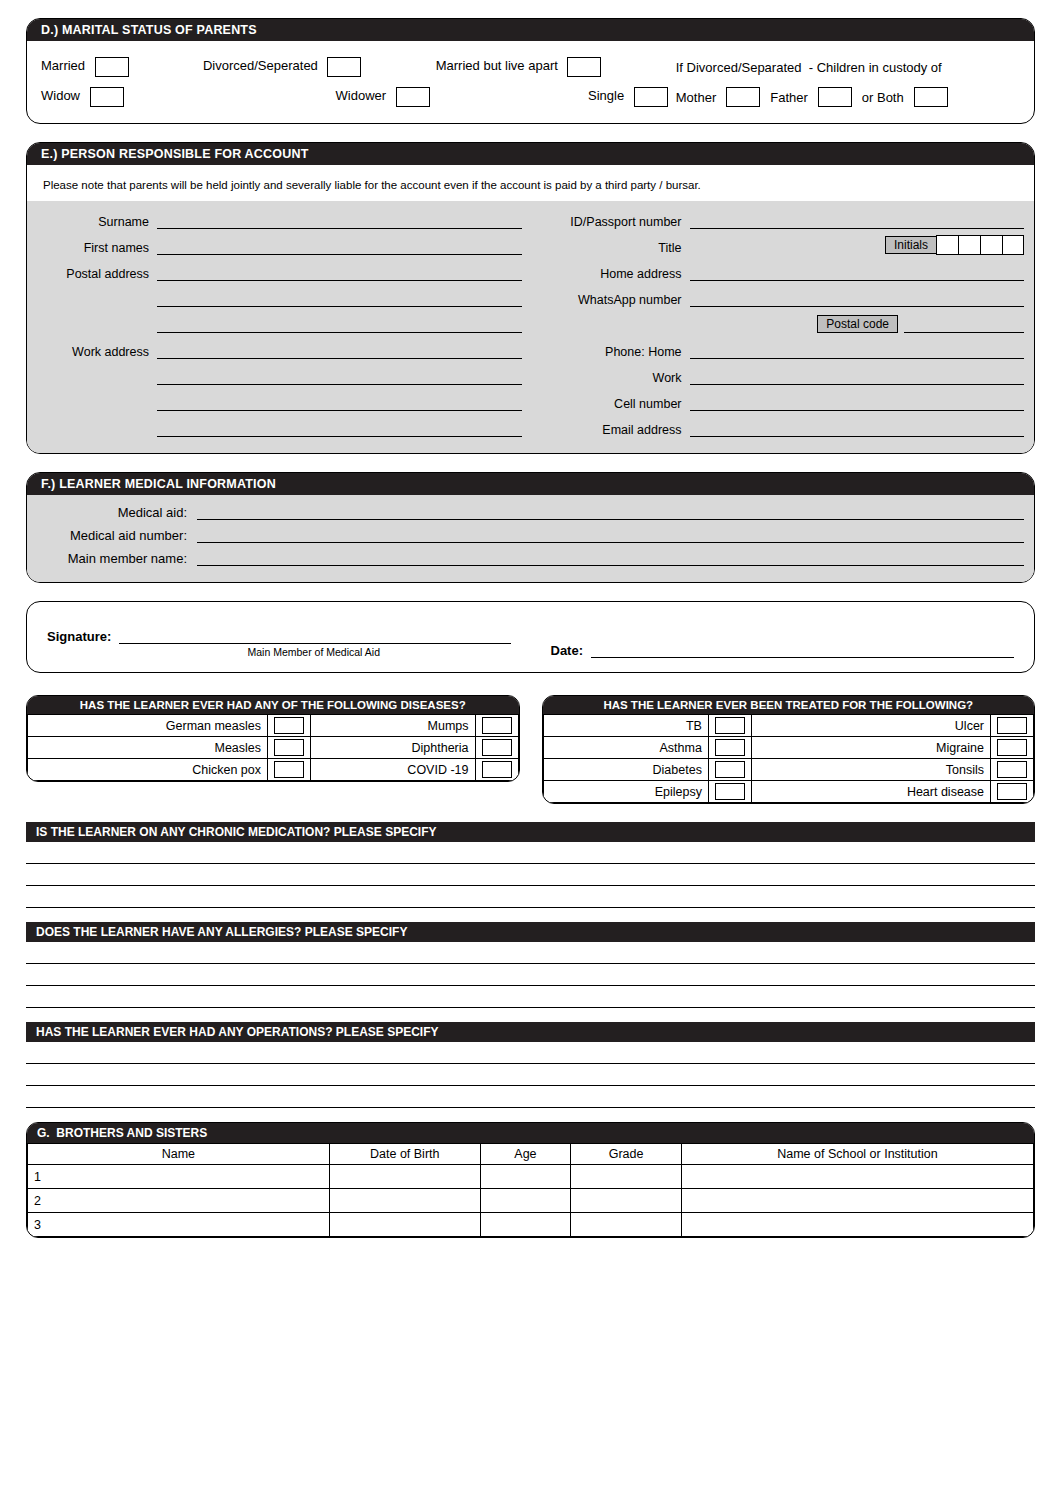D.) MARITAL STATUS OF PARENTS
Married
Divorced/Seperated
Married but live apart
If Divorced/Separated - Children in custody of
Widow
Widower
Single
Mother Father or Both
E.) PERSON RESPONSIBLE FOR ACCOUNT
Please note that parents will be held jointly and severally liable for the account even if the account is paid by a third party / bursar.
Surname
First names
Postal address
Work address
ID/Passport number
Title
Initials
Home address
WhatsApp number
Postal code
Phone: Home
Work
Cell number
Email address
F.) LEARNER MEDICAL INFORMATION
Medical aid:
Medical aid number:
Main member name:
Signature:
Main Member of Medical Aid
Date:
HAS THE LEARNER EVER HAD ANY OF THE FOLLOWING DISEASES?
| German measles | | Mumps | |
| Measles | | Diphtheria | |
| Chicken pox | | COVID -19 | |
HAS THE LEARNER EVER BEEN TREATED FOR THE FOLLOWING?
| TB | | Ulcer | |
| Asthma | | Migraine | |
| Diabetes | | Tonsils | |
| Epilepsy | | Heart disease | |
IS THE LEARNER ON ANY CHRONIC MEDICATION? PLEASE SPECIFY
DOES THE LEARNER HAVE ANY ALLERGIES? PLEASE SPECIFY
HAS THE LEARNER EVER HAD ANY OPERATIONS? PLEASE SPECIFY
G. BROTHERS AND SISTERS
| Name | Date of Birth | Age | Grade | Name of School or Institution |
| --- | --- | --- | --- | --- |
| 1 | | | | |
| 2 | | | | |
| 3 | | | | |